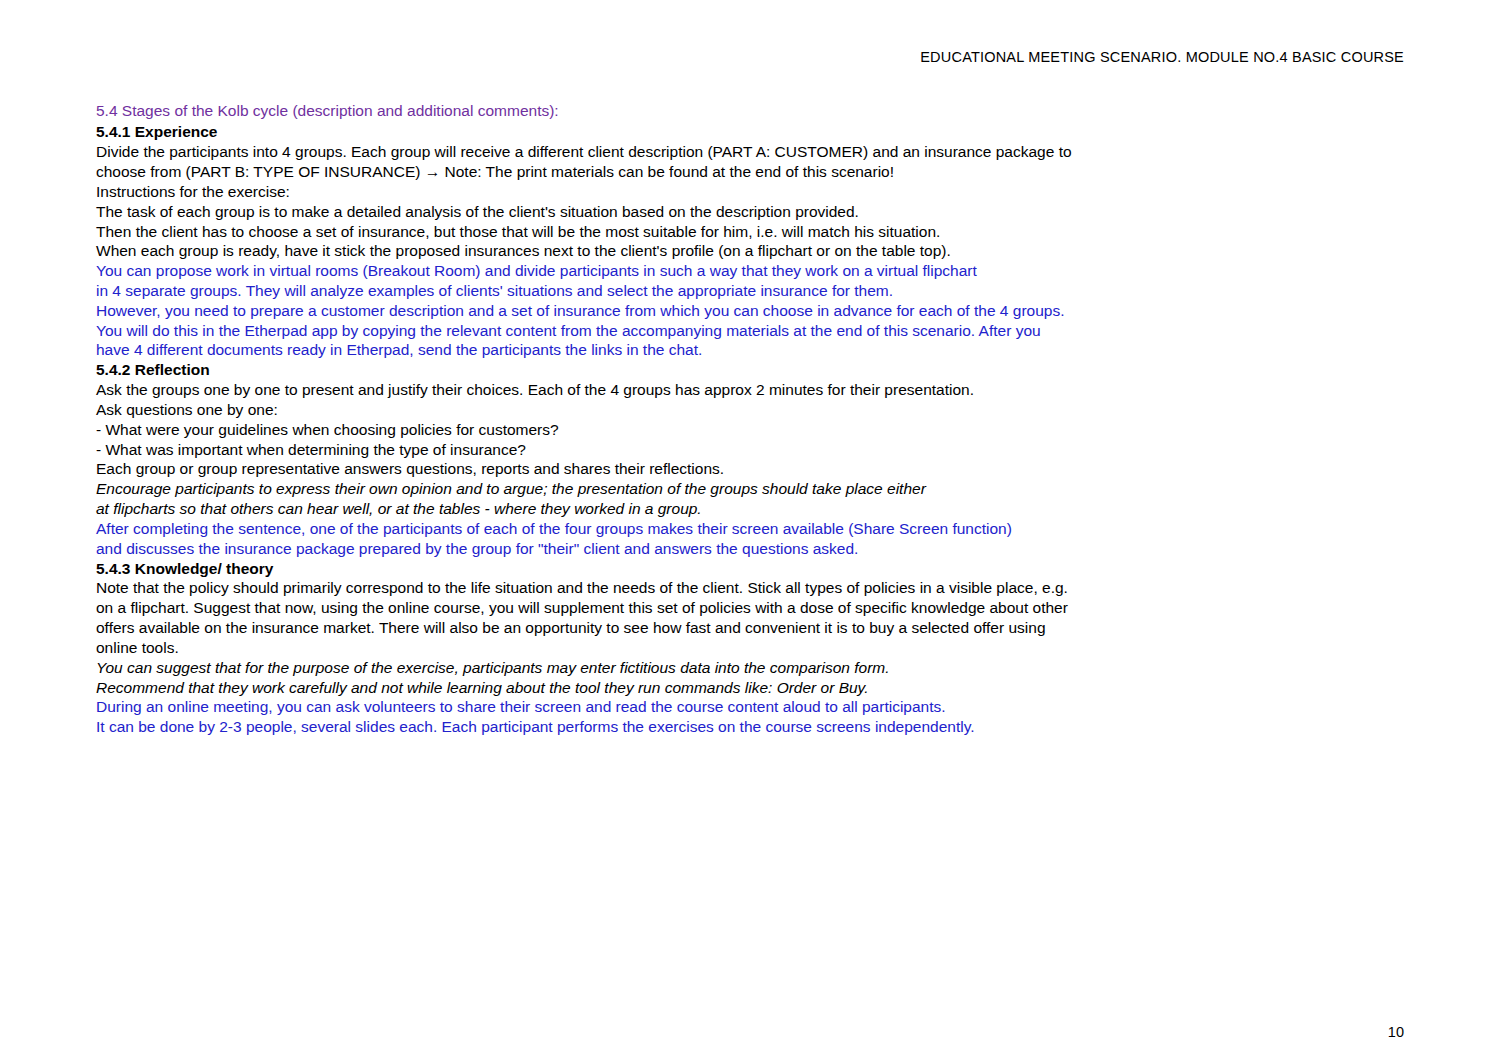EDUCATIONAL MEETING SCENARIO. MODULE NO.4 BASIC COURSE
5.4 Stages of the Kolb cycle (description and additional comments):
5.4.1 Experience
Divide the participants into 4 groups. Each group will receive a different client description (PART A: CUSTOMER) and an insurance package to
choose from (PART B: TYPE OF INSURANCE) → Note: The print materials can be found at the end of this scenario!
Instructions for the exercise:
The task of each group is to make a detailed analysis of the client's situation based on the description provided.
Then the client has to choose a set of insurance, but those that will be the most suitable for him, i.e. will match his situation.
When each group is ready, have it stick the proposed insurances next to the client's profile (on a flipchart or on the table top).
You can propose work in virtual rooms (Breakout Room) and divide participants in such a way that they work on a virtual flipchart
in 4 separate groups. They will analyze examples of clients' situations and select the appropriate insurance for them.
However, you need to prepare a customer description and a set of insurance from which you can choose in advance for each of the 4 groups.
You will do this in the Etherpad app by copying the relevant content from the accompanying materials at the end of this scenario. After you
have 4 different documents ready in Etherpad, send the participants the links in the chat.
5.4.2 Reflection
Ask the groups one by one to present and justify their choices. Each of the 4 groups has approx 2 minutes for their presentation.
Ask questions one by one:
- What were your guidelines when choosing policies for customers?
- What was important when determining the type of insurance?
Each group or group representative answers questions, reports and shares their reflections.
Encourage participants to express their own opinion and to argue; the presentation of the groups should take place either
at flipcharts so that others can hear well, or at the tables - where they worked in a group.
After completing the sentence, one of the participants of each of the four groups makes their screen available (Share Screen function)
and discusses the insurance package prepared by the group for "their" client and answers the questions asked.
5.4.3 Knowledge/ theory
Note that the policy should primarily correspond to the life situation and the needs of the client. Stick all types of policies in a visible place, e.g.
on a flipchart. Suggest that now, using the online course, you will supplement this set of policies with a dose of specific knowledge about other
offers available on the insurance market. There will also be an opportunity to see how fast and convenient it is to buy a selected offer using
online tools.
You can suggest that for the purpose of the exercise, participants may enter fictitious data into the comparison form.
Recommend that they work carefully and not while learning about the tool they run commands like: Order or Buy.
During an online meeting, you can ask volunteers to share their screen and read the course content aloud to all participants.
It can be done by 2-3 people, several slides each. Each participant performs the exercises on the course screens independently.
10